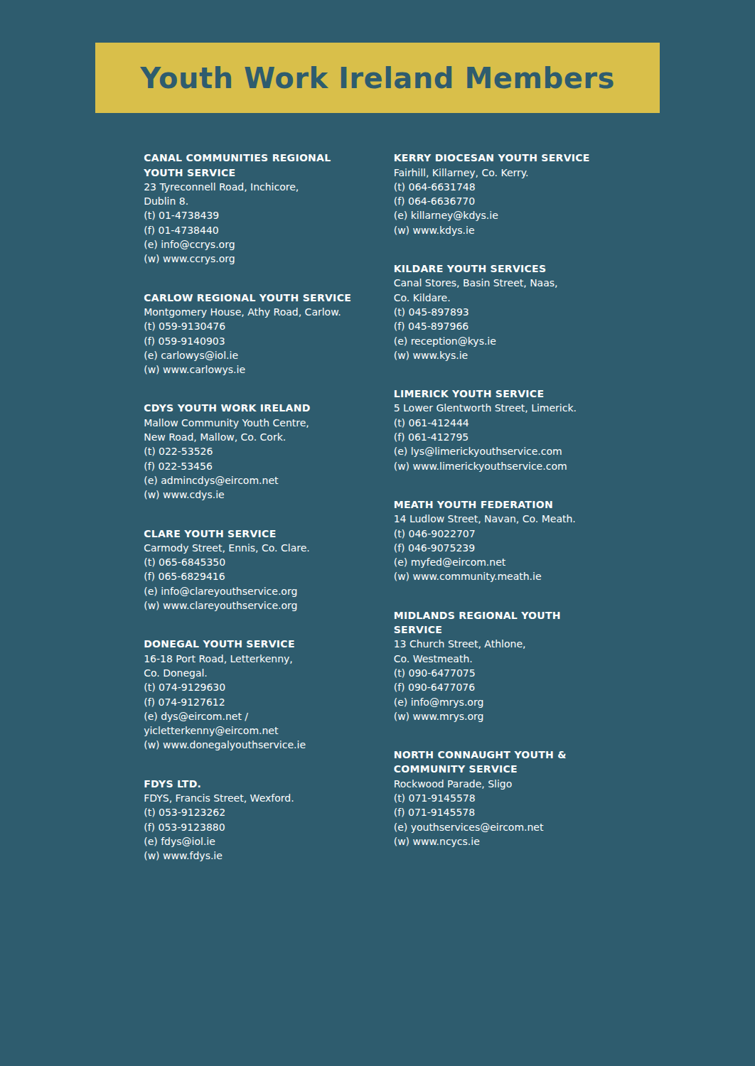Youth Work Ireland Members
Canal Communities Regional
Youth Service 23 Tyreconnell Road, Inchicore, Dublin 8. (t) 01-4738439 (f) 01-4738440 (e) info@ccrys.org (w) www.ccrys.org
Carlow Regional Youth Service Montgomery House, Athy Road, Carlow. (t) 059-9130476 (f) 059-9140903 (e) carlowys@iol.ie (w) www.carlowys.ie
CDYS Youth Work Ireland Mallow Community Youth Centre, New Road, Mallow, Co. Cork. (t) 022-53526 (f) 022-53456 (e) admincdys@eircom.net (w) www.cdys.ie
Clare Youth Service Carmody Street, Ennis, Co. Clare. (t) 065-6845350 (f) 065-6829416 (e) info@clareyouthservice.org (w) www.clareyouthservice.org
Donegal Youth Service 16-18 Port Road, Letterkenny, Co. Donegal. (t) 074-9129630 (f) 074-9127612 (e) dys@eircom.net / yicletterkenny@eircom.net (w) www.donegalyouthservice.ie
FDYS Ltd. FDYS, Francis Street, Wexford. (t) 053-9123262 (f) 053-9123880 (e) fdys@iol.ie (w) www.fdys.ie
Kerry Diocesan Youth Service Fairhill, Killarney, Co. Kerry. (t) 064-6631748 (f) 064-6636770 (e) killarney@kdys.ie (w) www.kdys.ie
Kildare Youth Services Canal Stores, Basin Street, Naas, Co. Kildare. (t) 045-897893 (f) 045-897966 (e) reception@kys.ie (w) www.kys.ie
Limerick Youth Service 5 Lower Glentworth Street, Limerick. (t) 061-412444 (f) 061-412795 (e) lys@limerickyouthservice.com (w) www.limerickyouthservice.com
Meath Youth Federation 14 Ludlow Street, Navan, Co. Meath. (t) 046-9022707 (f) 046-9075239 (e) myfed@eircom.net (w) www.community.meath.ie
Midlands Regional Youth
Service 13 Church Street, Athlone, Co. Westmeath. (t) 090-6477075 (f) 090-6477076 (e) info@mrys.org (w) www.mrys.org
North Connaught Youth &
Community Service Rockwood Parade, Sligo (t) 071-9145578 (f) 071-9145578 (e) youthservices@eircom.net (w) www.ncycs.ie